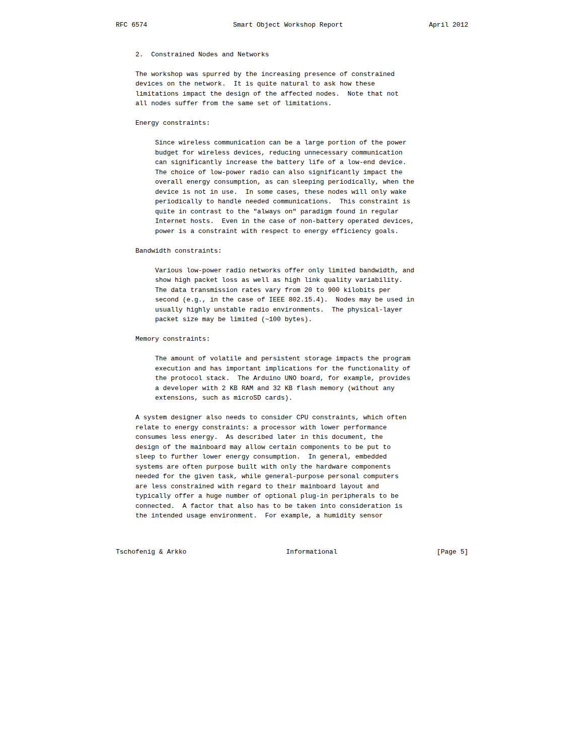RFC 6574 Smart Object Workshop Report April 2012
2. Constrained Nodes and Networks
The workshop was spurred by the increasing presence of constrained
devices on the network. It is quite natural to ask how these
limitations impact the design of the affected nodes. Note that not
all nodes suffer from the same set of limitations.
Energy constraints:
Since wireless communication can be a large portion of the power
budget for wireless devices, reducing unnecessary communication
can significantly increase the battery life of a low-end device.
The choice of low-power radio can also significantly impact the
overall energy consumption, as can sleeping periodically, when the
device is not in use. In some cases, these nodes will only wake
periodically to handle needed communications. This constraint is
quite in contrast to the "always on" paradigm found in regular
Internet hosts. Even in the case of non-battery operated devices,
power is a constraint with respect to energy efficiency goals.
Bandwidth constraints:
Various low-power radio networks offer only limited bandwidth, and
show high packet loss as well as high link quality variability.
The data transmission rates vary from 20 to 900 kilobits per
second (e.g., in the case of IEEE 802.15.4). Nodes may be used in
usually highly unstable radio environments. The physical-layer
packet size may be limited (~100 bytes).
Memory constraints:
The amount of volatile and persistent storage impacts the program
execution and has important implications for the functionality of
the protocol stack. The Arduino UNO board, for example, provides
a developer with 2 KB RAM and 32 KB flash memory (without any
extensions, such as microSD cards).
A system designer also needs to consider CPU constraints, which often
relate to energy constraints: a processor with lower performance
consumes less energy. As described later in this document, the
design of the mainboard may allow certain components to be put to
sleep to further lower energy consumption. In general, embedded
systems are often purpose built with only the hardware components
needed for the given task, while general-purpose personal computers
are less constrained with regard to their mainboard layout and
typically offer a huge number of optional plug-in peripherals to be
connected. A factor that also has to be taken into consideration is
the intended usage environment. For example, a humidity sensor
Tschofenig & Arkko Informational [Page 5]